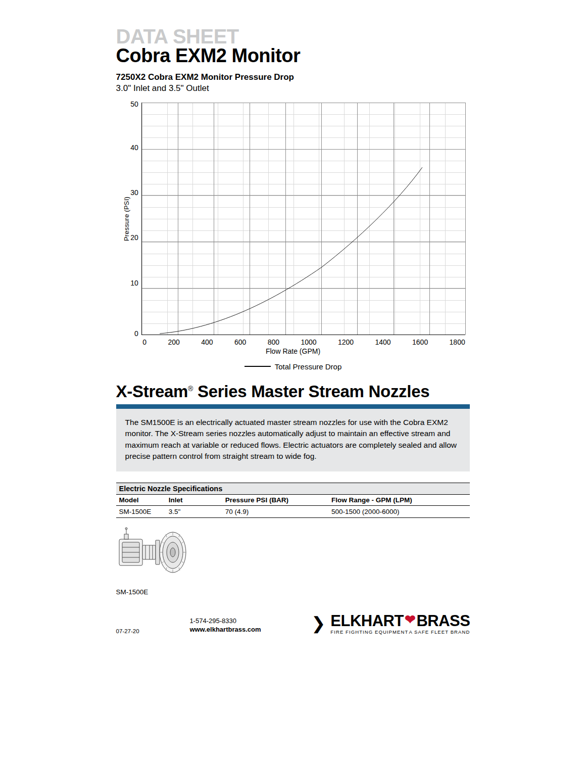DATA SHEET
Cobra EXM2 Monitor
7250X2 Cobra EXM2 Monitor Pressure Drop
3.0" Inlet and 3.5" Outlet
Pressure (PSI)
50 40 30 20 10 0
0200400600800 10001200140016001800
Flow Rate (GPM)
Total Pressure Drop
X-Stream® Series Master Stream Nozzles
The SM1500E is an electrically actuated master stream nozzles for use with the Cobra EXM2 monitor. The X-Stream series nozzles automatically adjust to maintain an effective stream and maximum reach at variable or reduced flows. Electric actuators are completely sealed and allow precise pattern control from straight stream to wide fog.
Electric Nozzle Specifications
| Model | Inlet | Pressure PSI (BAR) | Flow Range - GPM (LPM) |
| --- | --- | --- | --- |
| SM-1500E | 3.5" | 70 (4.9) | 500-1500 (2000-6000) |
SM-1500E
07-27-20
1-574-295-8330
www.elkhartbrass.com
❯
ELKHART❤BRASS
FIRE FIGHTING EQUIPMENT A SAFE FLEET BRAND